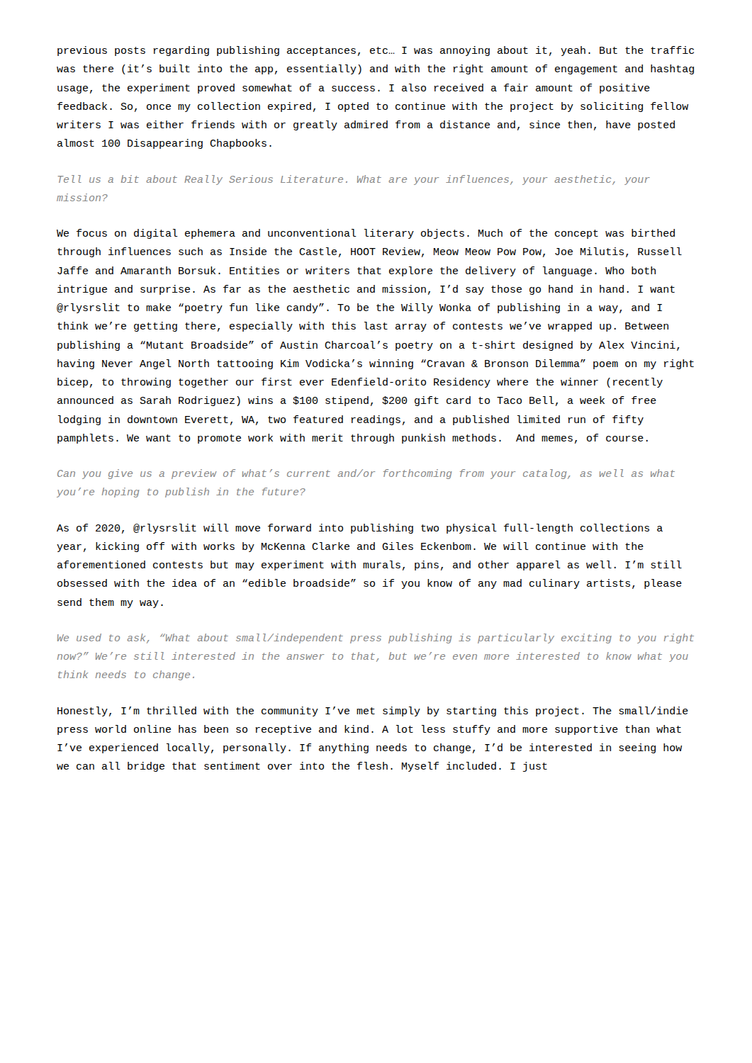previous posts regarding publishing acceptances, etc… I was annoying about it, yeah. But the traffic was there (it’s built into the app, essentially) and with the right amount of engagement and hashtag usage, the experiment proved somewhat of a success. I also received a fair amount of positive feedback. So, once my collection expired, I opted to continue with the project by soliciting fellow writers I was either friends with or greatly admired from a distance and, since then, have posted almost 100 Disappearing Chapbooks.
Tell us a bit about Really Serious Literature. What are your influences, your aesthetic, your mission?
We focus on digital ephemera and unconventional literary objects. Much of the concept was birthed through influences such as Inside the Castle, HOOT Review, Meow Meow Pow Pow, Joe Milutis, Russell Jaffe and Amaranth Borsuk. Entities or writers that explore the delivery of language. Who both intrigue and surprise. As far as the aesthetic and mission, I’d say those go hand in hand. I want @rlysrslit to make “poetry fun like candy”. To be the Willy Wonka of publishing in a way, and I think we’re getting there, especially with this last array of contests we’ve wrapped up. Between publishing a “Mutant Broadside” of Austin Charcoal’s poetry on a t-shirt designed by Alex Vincini, having Never Angel North tattooing Kim Vodicka’s winning “Cravan & Bronson Dilemma” poem on my right bicep, to throwing together our first ever Edenfield-orito Residency where the winner (recently announced as Sarah Rodriguez) wins a $100 stipend, $200 gift card to Taco Bell, a week of free lodging in downtown Everett, WA, two featured readings, and a published limited run of fifty pamphlets. We want to promote work with merit through punkish methods. And memes, of course.
Can you give us a preview of what’s current and/or forthcoming from your catalog, as well as what you’re hoping to publish in the future?
As of 2020, @rlysrslit will move forward into publishing two physical full-length collections a year, kicking off with works by McKenna Clarke and Giles Eckenbom. We will continue with the aforementioned contests but may experiment with murals, pins, and other apparel as well. I’m still obsessed with the idea of an “edible broadside” so if you know of any mad culinary artists, please send them my way.
We used to ask, “What about small/independent press publishing is particularly exciting to you right now?” We’re still interested in the answer to that, but we’re even more interested to know what you think needs to change.
Honestly, I’m thrilled with the community I’ve met simply by starting this project. The small/indie press world online has been so receptive and kind. A lot less stuffy and more supportive than what I’ve experienced locally, personally. If anything needs to change, I’d be interested in seeing how we can all bridge that sentiment over into the flesh. Myself included. I just